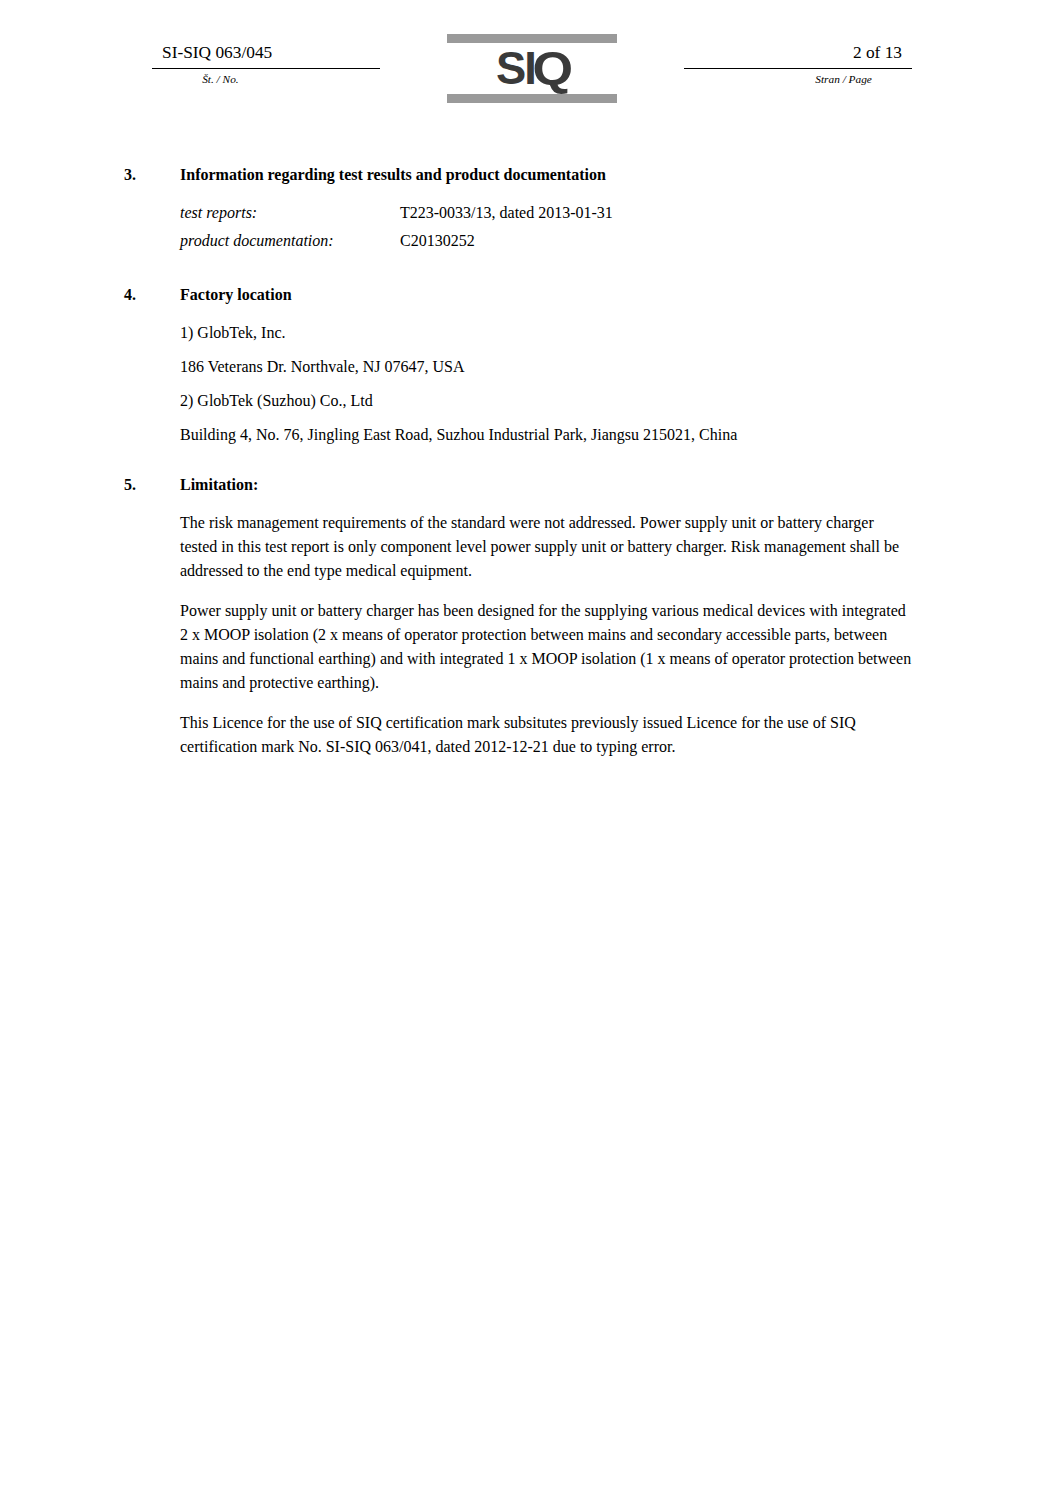SI-SIQ 063/045
Št. / No.
SIQ
2 of 13
Stran / Page
3. Information regarding test results and product documentation
| test reports: | T223-0033/13, dated 2013-01-31 |
| product documentation: | C20130252 |
4. Factory location
1) GlobTek, Inc.
186 Veterans Dr. Northvale, NJ 07647, USA
2) GlobTek (Suzhou) Co., Ltd
Building 4, No. 76, Jingling East Road, Suzhou Industrial Park, Jiangsu 215021, China
5. Limitation:
The risk management requirements of the standard were not addressed. Power supply unit or battery charger tested in this test report is only component level power supply unit or battery charger. Risk management shall be addressed to the end type medical equipment.
Power supply unit or battery charger has been designed for the supplying various medical devices with integrated 2 x MOOP isolation (2 x means of operator protection between mains and secondary accessible parts, between mains and functional earthing) and with integrated 1 x MOOP isolation (1 x means of operator protection between mains and protective earthing).
This Licence for the use of SIQ certification mark subsitutes previously issued Licence for the use of SIQ certification mark No. SI-SIQ 063/041, dated 2012-12-21 due to typing error.